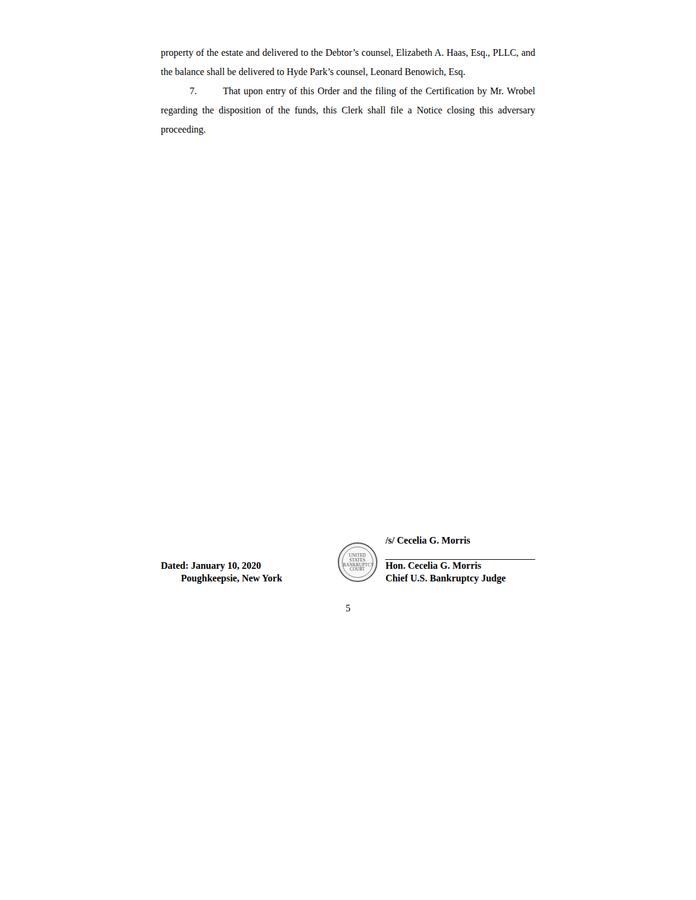property of the estate and delivered to the Debtor’s counsel, Elizabeth A. Haas, Esq., PLLC, and the balance shall be delivered to Hyde Park’s counsel, Leonard Benowich, Esq.
7. That upon entry of this Order and the filing of the Certification by Mr. Wrobel regarding the disposition of the funds, this Clerk shall file a Notice closing this adversary proceeding.
| Dated: January 10, 2020 Poughkeepsie, New York | UNITED STATES BANKRUPTCY COURT | /s/ Cecelia G. Morris Hon. Cecelia G. Morris Chief U.S. Bankruptcy Judge |
5